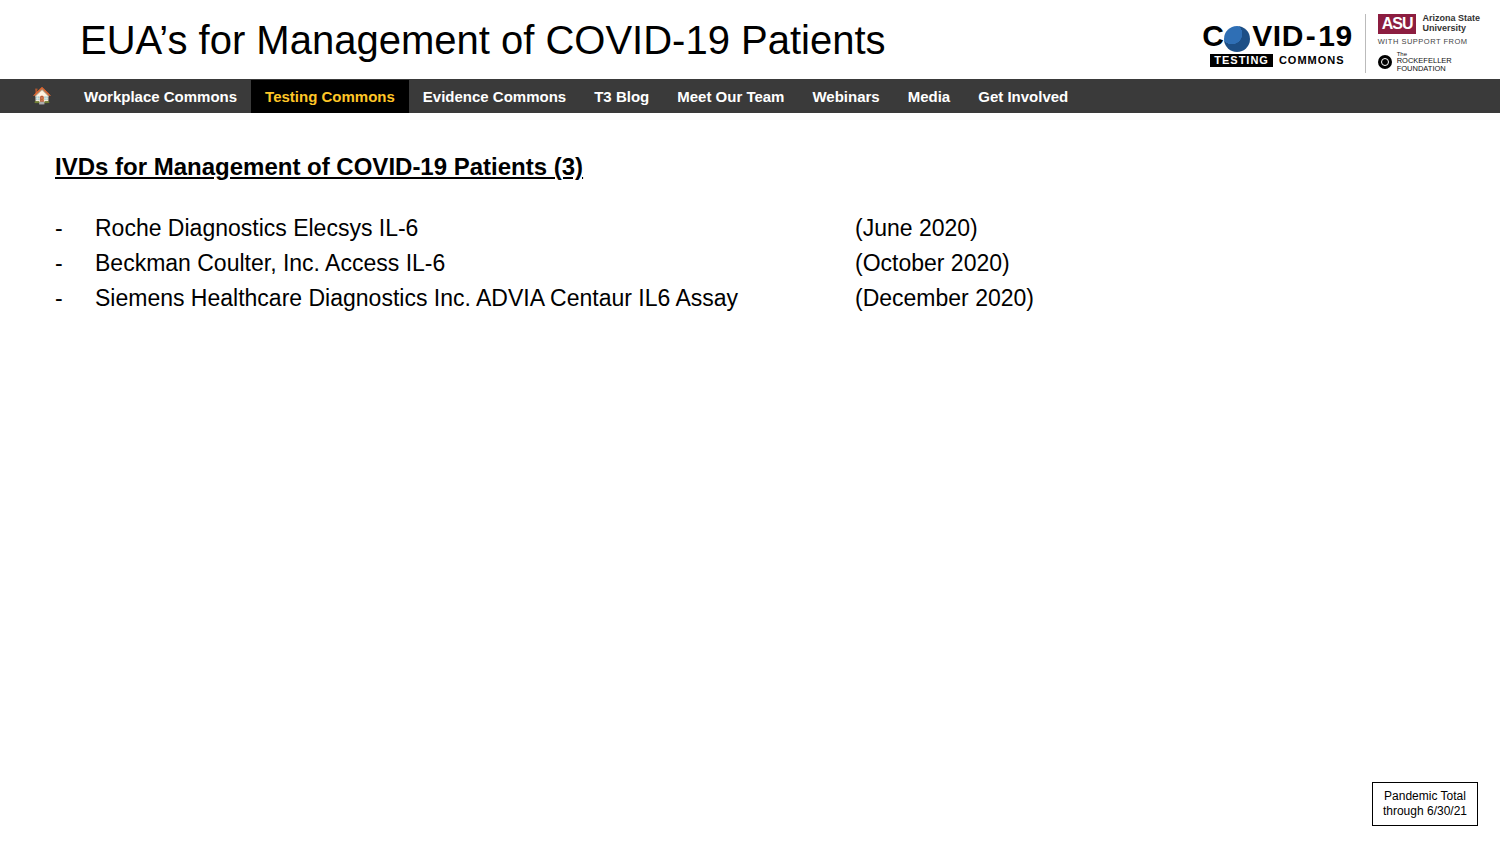EUA’s for Management of COVID-19 Patients
C VID-19
TESTING COMMONS
ASU Arizona State
University
With support from
The ROCKEFELLER
FOUNDATION
🏠 Workplace Commons Testing Commons Evidence Commons T3 Blog Meet Our Team Webinars Media Get Involved
IVDs for Management of COVID-19 Patients (3)
| - | Roche Diagnostics Elecsys IL-6 | (June 2020) |
| - | Beckman Coulter, Inc. Access IL-6 | (October 2020) |
| - | Siemens Healthcare Diagnostics Inc. ADVIA Centaur IL6 Assay | (December 2020) |
Pandemic Total
through 6/30/21